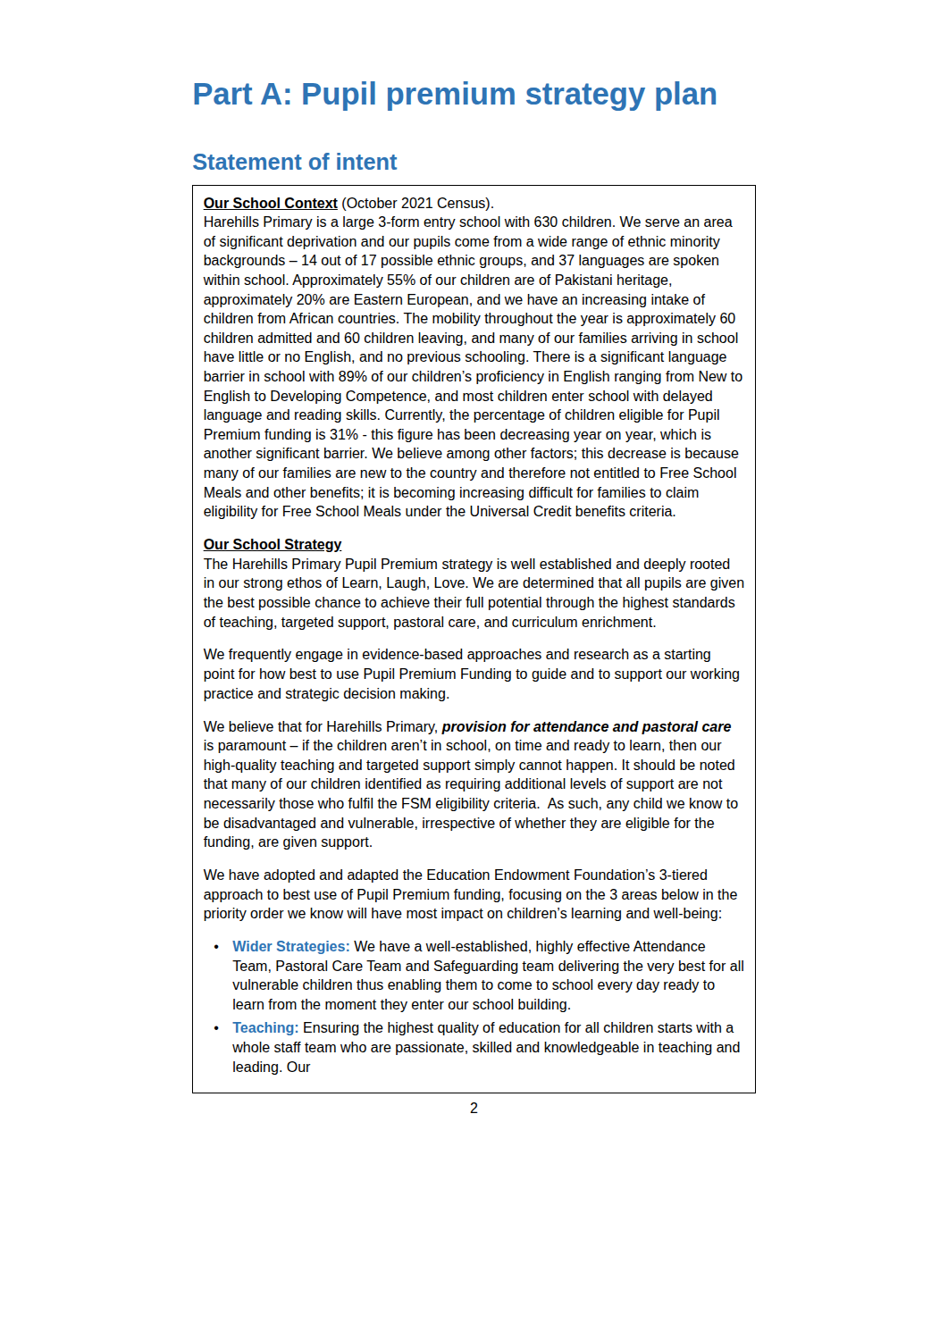Part A: Pupil premium strategy plan
Statement of intent
Our School Context (October 2021 Census).
Harehills Primary is a large 3-form entry school with 630 children. We serve an area of significant deprivation and our pupils come from a wide range of ethnic minority backgrounds – 14 out of 17 possible ethnic groups, and 37 languages are spoken within school. Approximately 55% of our children are of Pakistani heritage, approximately 20% are Eastern European, and we have an increasing intake of children from African countries. The mobility throughout the year is approximately 60 children admitted and 60 children leaving, and many of our families arriving in school have little or no English, and no previous schooling. There is a significant language barrier in school with 89% of our children’s proficiency in English ranging from New to English to Developing Competence, and most children enter school with delayed language and reading skills. Currently, the percentage of children eligible for Pupil Premium funding is 31% - this figure has been decreasing year on year, which is another significant barrier. We believe among other factors; this decrease is because many of our families are new to the country and therefore not entitled to Free School Meals and other benefits; it is becoming increasing difficult for families to claim eligibility for Free School Meals under the Universal Credit benefits criteria.
Our School Strategy
The Harehills Primary Pupil Premium strategy is well established and deeply rooted in our strong ethos of Learn, Laugh, Love. We are determined that all pupils are given the best possible chance to achieve their full potential through the highest standards of teaching, targeted support, pastoral care, and curriculum enrichment.
We frequently engage in evidence-based approaches and research as a starting point for how best to use Pupil Premium Funding to guide and to support our working practice and strategic decision making.
We believe that for Harehills Primary, provision for attendance and pastoral care is paramount – if the children aren’t in school, on time and ready to learn, then our high-quality teaching and targeted support simply cannot happen. It should be noted that many of our children identified as requiring additional levels of support are not necessarily those who fulfil the FSM eligibility criteria. As such, any child we know to be disadvantaged and vulnerable, irrespective of whether they are eligible for the funding, are given support.
We have adopted and adapted the Education Endowment Foundation’s 3-tiered approach to best use of Pupil Premium funding, focusing on the 3 areas below in the priority order we know will have most impact on children’s learning and well-being:
Wider Strategies: We have a well-established, highly effective Attendance Team, Pastoral Care Team and Safeguarding team delivering the very best for all vulnerable children thus enabling them to come to school every day ready to learn from the moment they enter our school building.
Teaching: Ensuring the highest quality of education for all children starts with a whole staff team who are passionate, skilled and knowledgeable in teaching and leading. Our
2